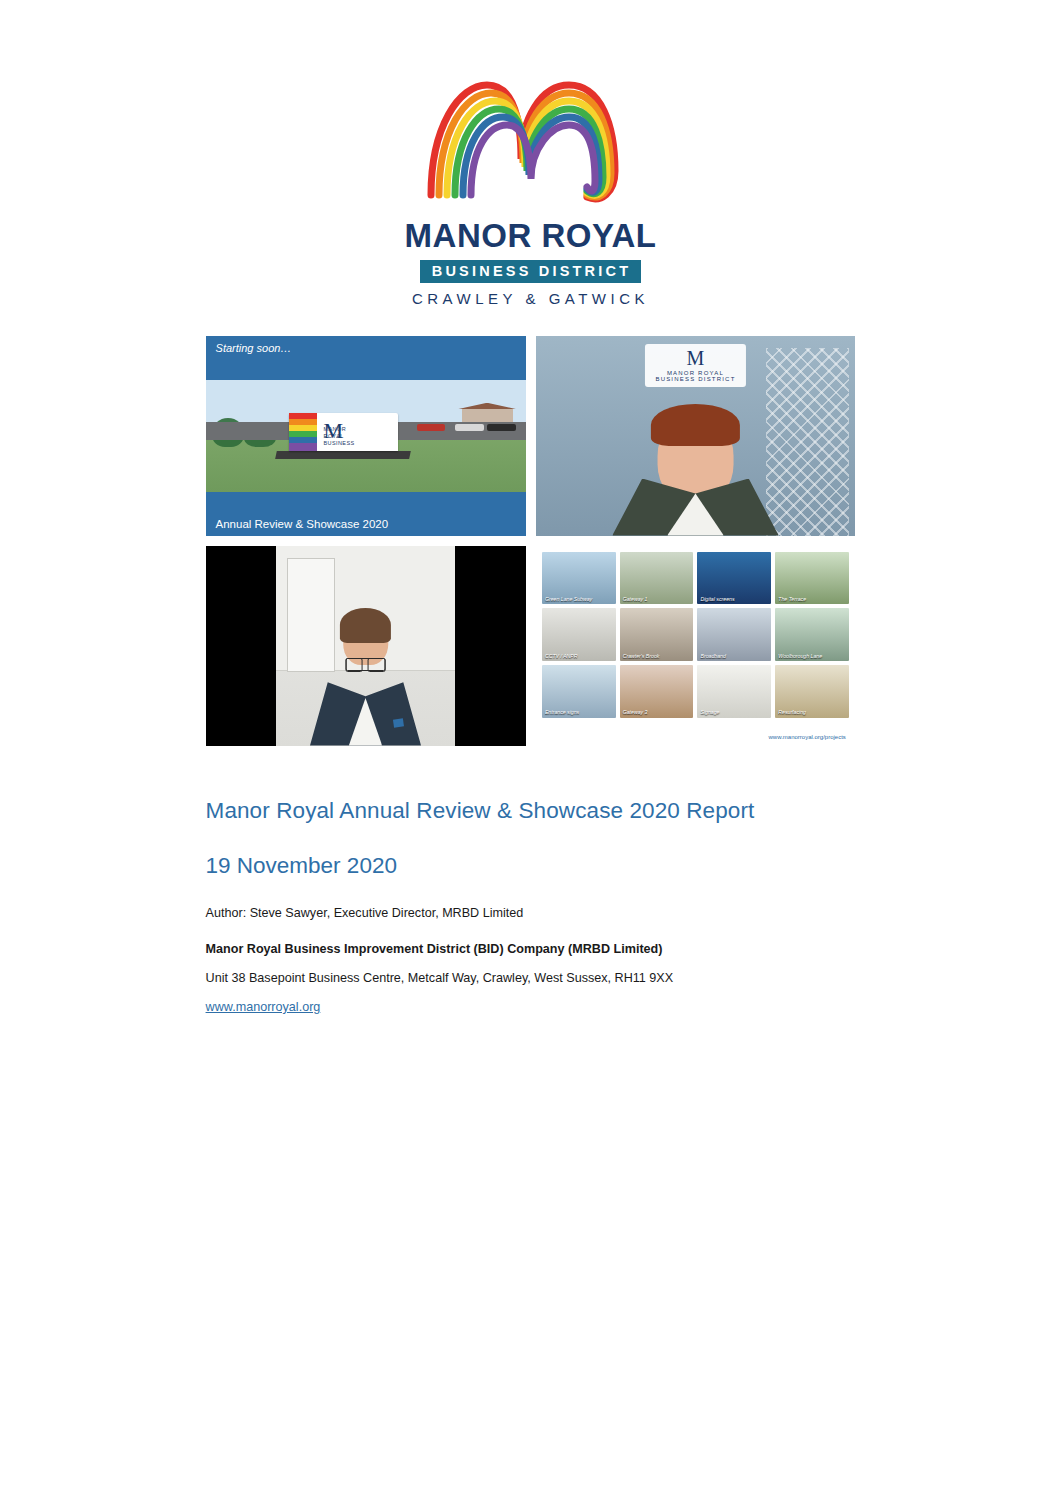MANOR ROYAL
BUSINESS DISTRICT
CRAWLEY & GATWICK
M
MANOR
ROYAL
BUSINESS
Starting soon…
Annual Review & Showcase 2020
M
MANOR ROYAL
BUSINESS DISTRICT
Green Lane Subway
Gateway 1
Digital screens
The Terrace
CCTV / ANPR
Crawter's Brook
Broadband
Woolborough Lane
Entrance signs
Gateway 3
Signage
Resurfacing
www.manorroyal.org/projects
Manor Royal Annual Review & Showcase 2020 Report
19 November 2020
Author: Steve Sawyer, Executive Director, MRBD Limited
Manor Royal Business Improvement District (BID) Company (MRBD Limited)
Unit 38 Basepoint Business Centre, Metcalf Way, Crawley, West Sussex, RH11 9XX
www.manorroyal.org